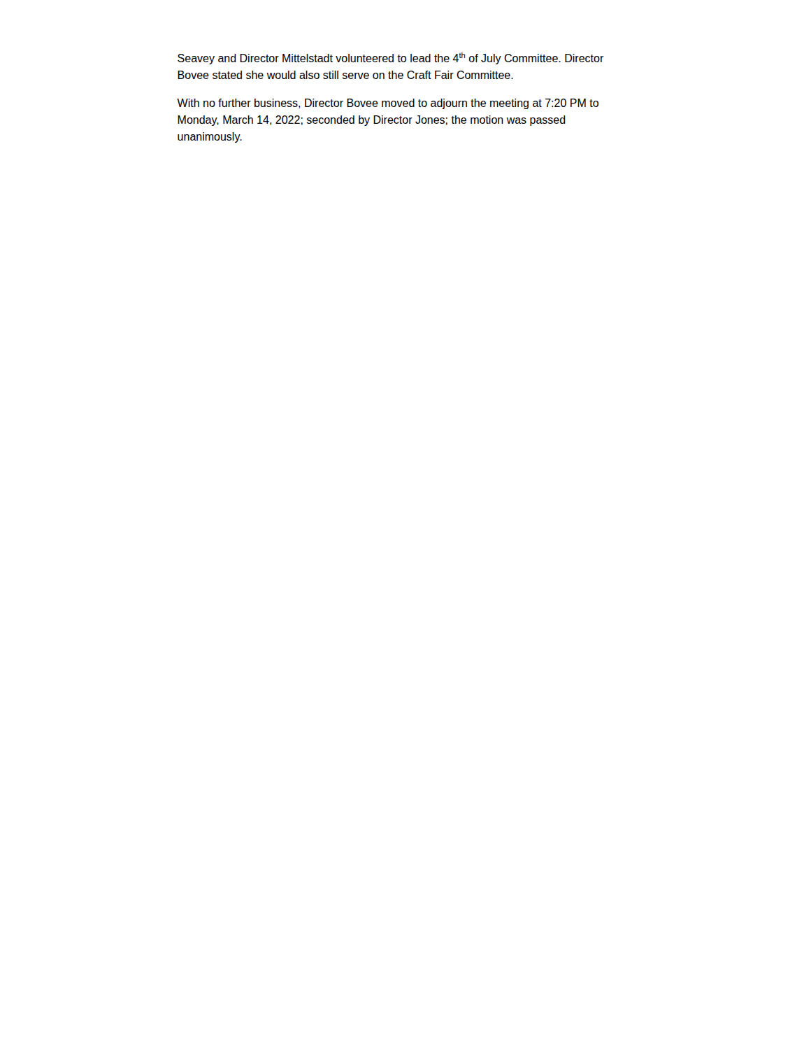Seavey and Director Mittelstadt volunteered to lead the 4th of July Committee. Director Bovee stated she would also still serve on the Craft Fair Committee.
With no further business, Director Bovee moved to adjourn the meeting at 7:20 PM to Monday, March 14, 2022; seconded by Director Jones; the motion was passed unanimously.